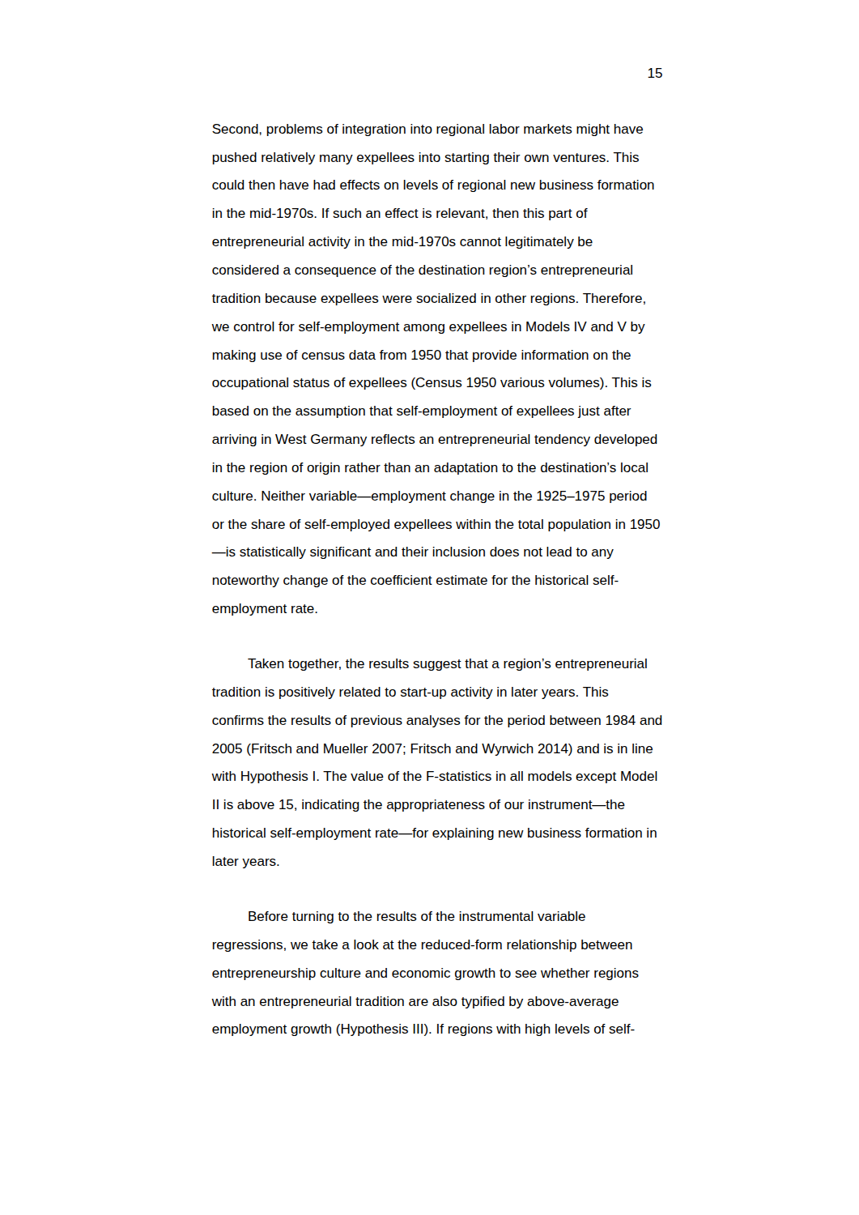15
Second, problems of integration into regional labor markets might have pushed relatively many expellees into starting their own ventures. This could then have had effects on levels of regional new business formation in the mid-1970s. If such an effect is relevant, then this part of entrepreneurial activity in the mid-1970s cannot legitimately be considered a consequence of the destination region’s entrepreneurial tradition because expellees were socialized in other regions. Therefore, we control for self-employment among expellees in Models IV and V by making use of census data from 1950 that provide information on the occupational status of expellees (Census 1950 various volumes). This is based on the assumption that self-employment of expellees just after arriving in West Germany reflects an entrepreneurial tendency developed in the region of origin rather than an adaptation to the destination’s local culture. Neither variable—employment change in the 1925–1975 period or the share of self-employed expellees within the total population in 1950—is statistically significant and their inclusion does not lead to any noteworthy change of the coefficient estimate for the historical self-employment rate.
Taken together, the results suggest that a region’s entrepreneurial tradition is positively related to start-up activity in later years. This confirms the results of previous analyses for the period between 1984 and 2005 (Fritsch and Mueller 2007; Fritsch and Wyrwich 2014) and is in line with Hypothesis I. The value of the F-statistics in all models except Model II is above 15, indicating the appropriateness of our instrument—the historical self-employment rate—for explaining new business formation in later years.
Before turning to the results of the instrumental variable regressions, we take a look at the reduced-form relationship between entrepreneurship culture and economic growth to see whether regions with an entrepreneurial tradition are also typified by above-average employment growth (Hypothesis III). If regions with high levels of self-